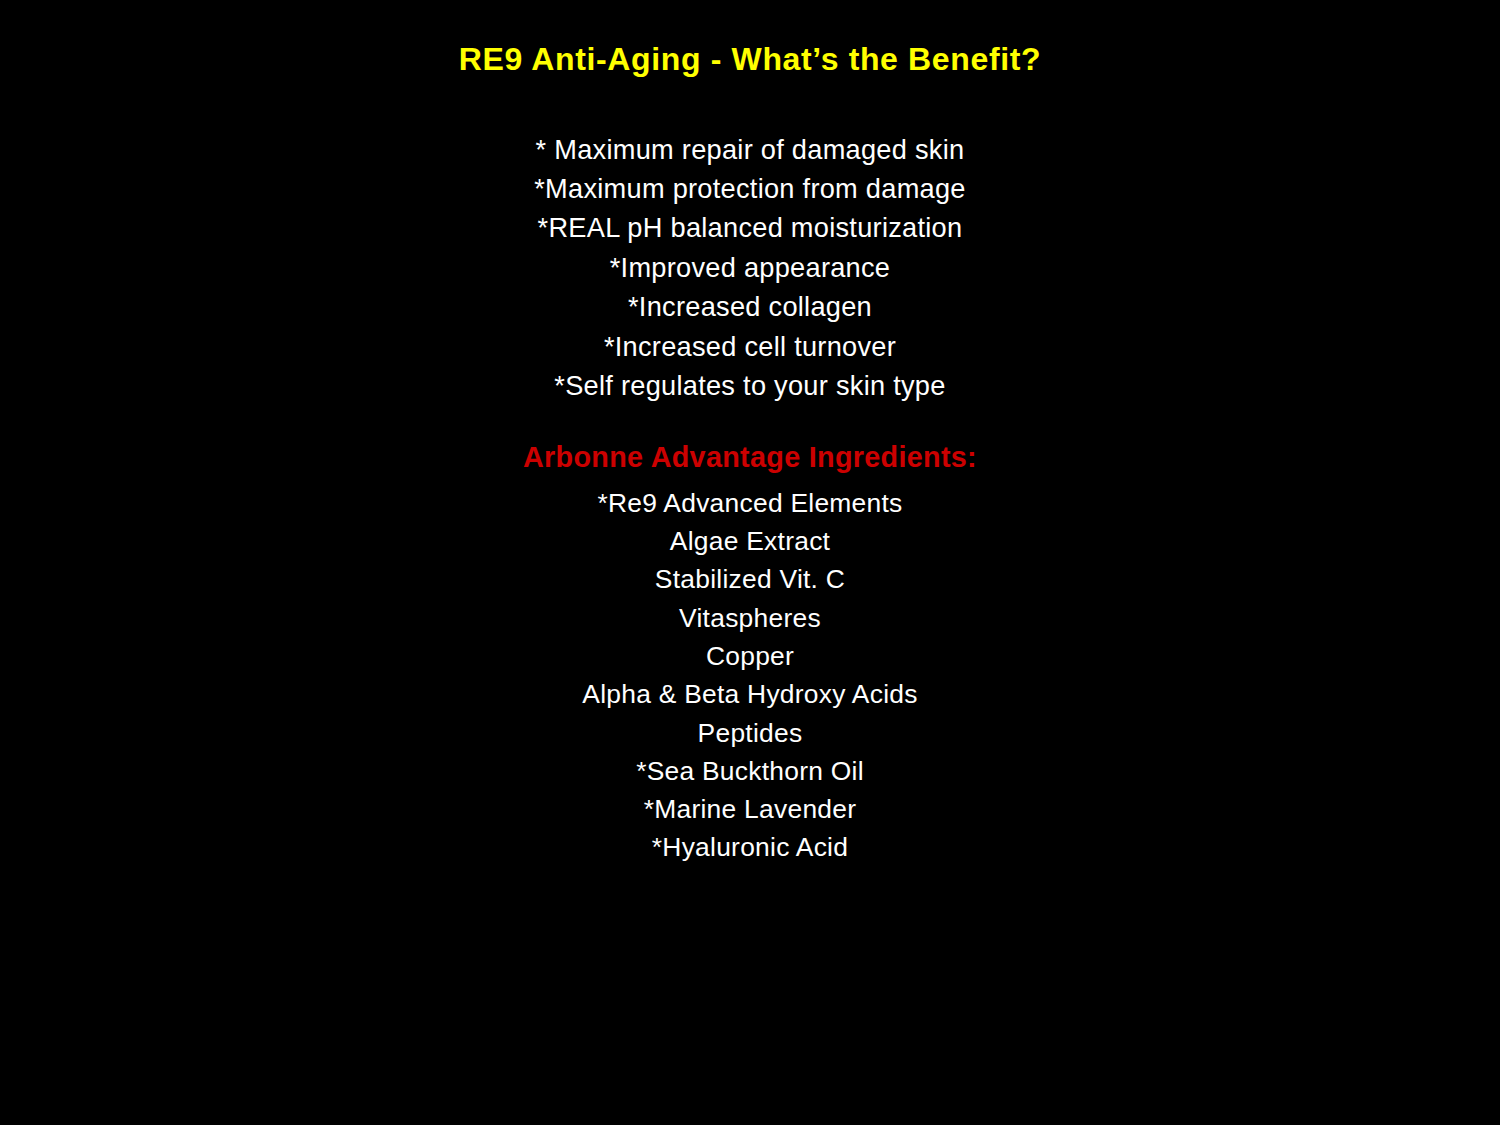RE9 Anti-Aging - What’s the Benefit?
* Maximum repair of damaged skin
*Maximum protection from damage
*REAL pH balanced moisturization
*Improved appearance
*Increased collagen
*Increased cell turnover
*Self regulates to your skin type
Arbonne Advantage Ingredients:
*Re9 Advanced Elements
Algae Extract
Stabilized Vit. C
Vitaspheres
Copper
Alpha & Beta Hydroxy Acids
Peptides
*Sea Buckthorn Oil
*Marine Lavender
*Hyaluronic Acid